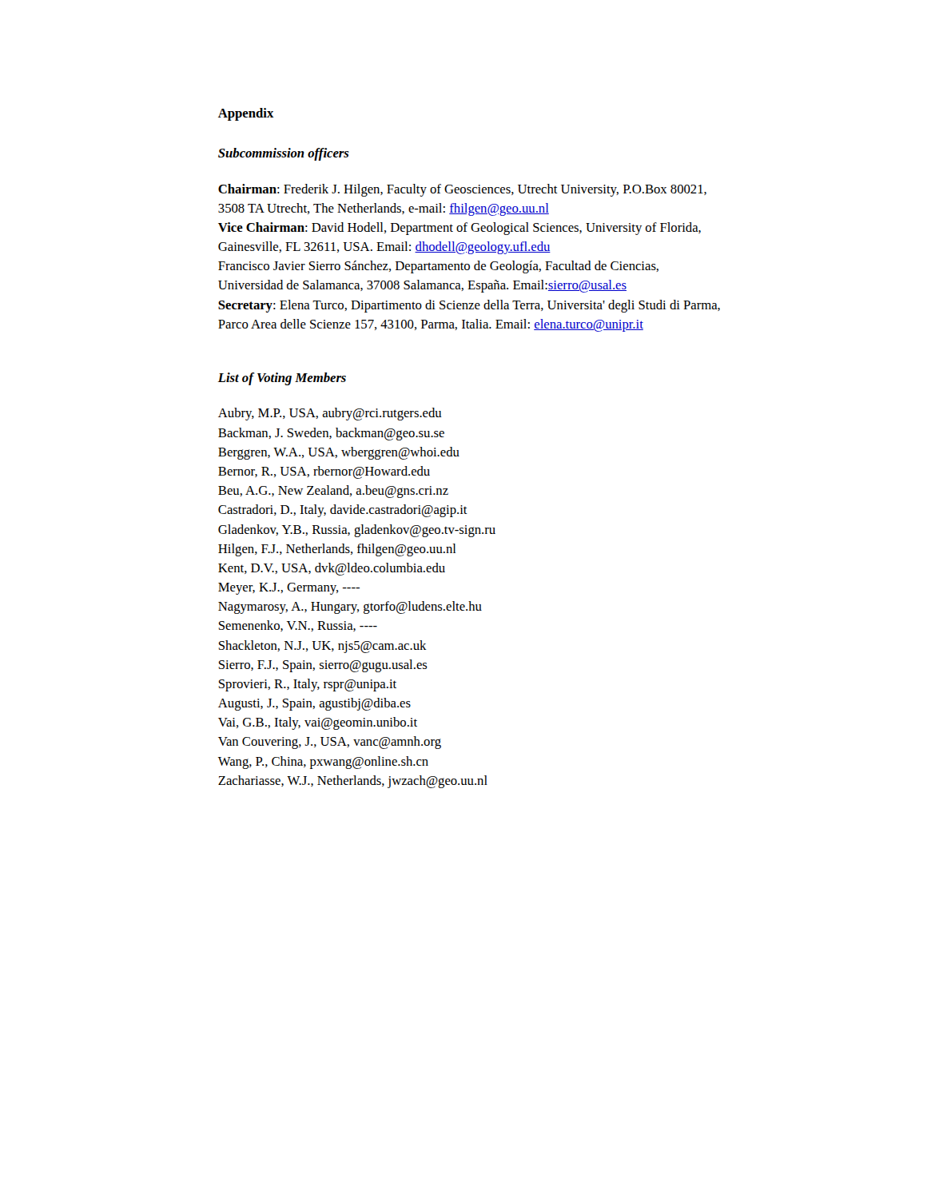Appendix
Subcommission officers
Chairman: Frederik J. Hilgen, Faculty of Geosciences, Utrecht University, P.O.Box 80021, 3508 TA Utrecht, The Netherlands, e-mail: fhilgen@geo.uu.nl
Vice Chairman: David Hodell, Department of Geological Sciences, University of Florida, Gainesville, FL 32611, USA. Email: dhodell@geology.ufl.edu
Francisco Javier Sierro Sánchez, Departamento de Geología, Facultad de Ciencias, Universidad de Salamanca, 37008 Salamanca, España. Email:sierro@usal.es
Secretary: Elena Turco, Dipartimento di Scienze della Terra, Universita' degli Studi di Parma, Parco Area delle Scienze 157, 43100, Parma, Italia. Email: elena.turco@unipr.it
List of Voting Members
Aubry, M.P., USA, aubry@rci.rutgers.edu
Backman, J. Sweden, backman@geo.su.se
Berggren, W.A., USA, wberggren@whoi.edu
Bernor, R., USA, rbernor@Howard.edu
Beu, A.G., New Zealand, a.beu@gns.cri.nz
Castradori, D., Italy, davide.castradori@agip.it
Gladenkov, Y.B., Russia, gladenkov@geo.tv-sign.ru
Hilgen, F.J., Netherlands, fhilgen@geo.uu.nl
Kent, D.V., USA, dvk@ldeo.columbia.edu
Meyer, K.J., Germany, ----
Nagymarosy, A., Hungary, gtorfo@ludens.elte.hu
Semenenko, V.N., Russia, ----
Shackleton, N.J., UK, njs5@cam.ac.uk
Sierro, F.J., Spain, sierro@gugu.usal.es
Sprovieri, R., Italy, rspr@unipa.it
Augusti, J., Spain, agustibj@diba.es
Vai, G.B., Italy, vai@geomin.unibo.it
Van Couvering, J., USA, vanc@amnh.org
Wang, P., China, pxwang@online.sh.cn
Zachariasse, W.J., Netherlands, jwzach@geo.uu.nl